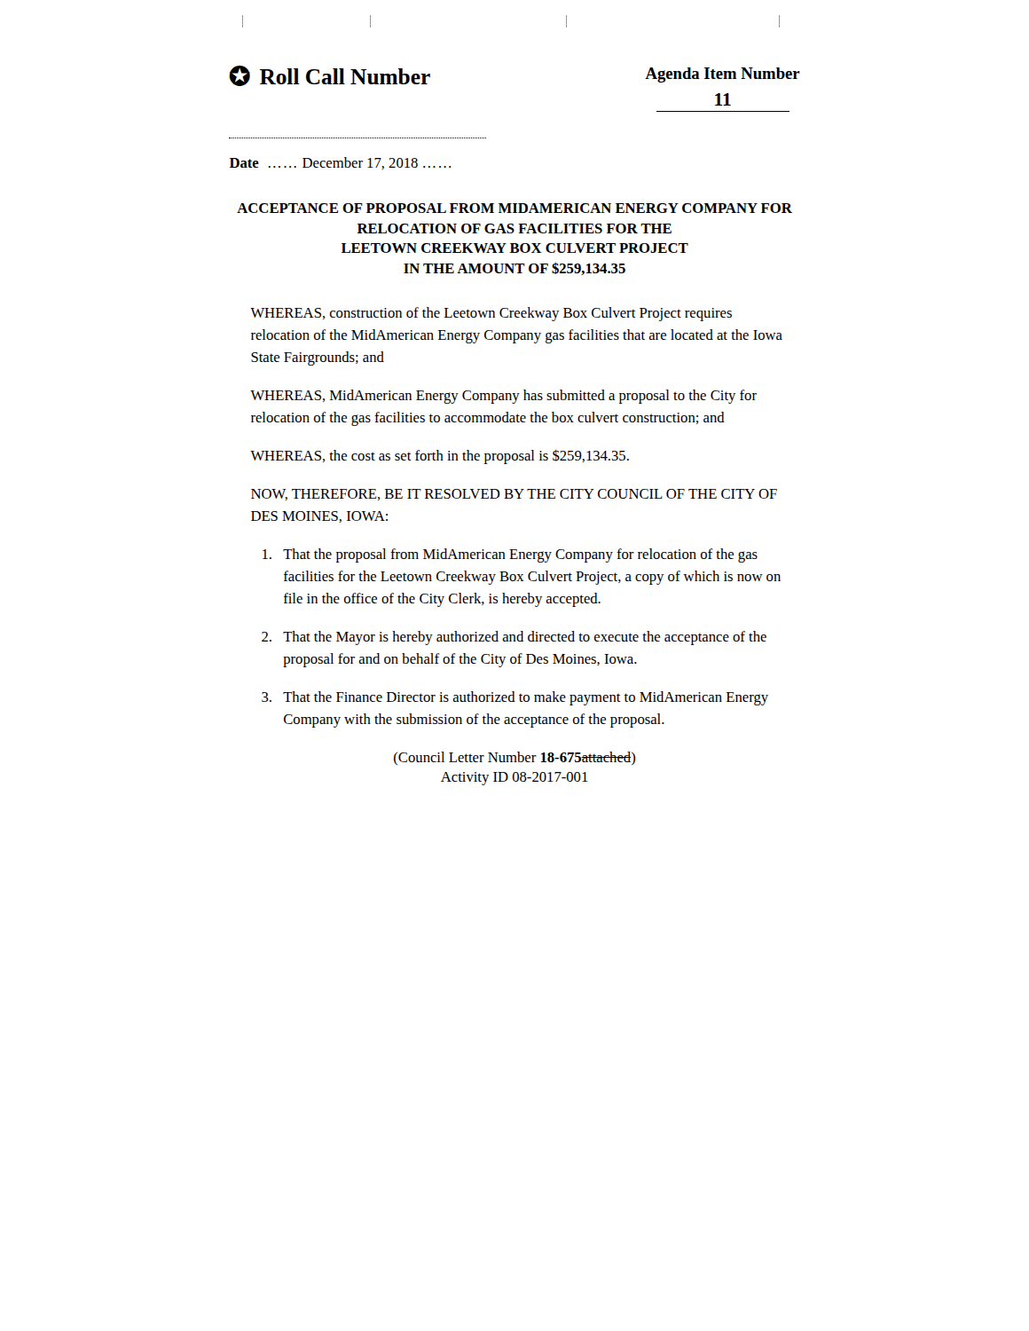✪ Roll Call Number
Agenda Item Number
11
Date …… December 17, 2018 ……
Acceptance of Proposal from MidAmerican Energy Company for
Relocation of Gas Facilities for the
Leetown Creekway Box Culvert Project
in the Amount of $259,134.35
WHEREAS, construction of the Leetown Creekway Box Culvert Project requires relocation of the MidAmerican Energy Company gas facilities that are located at the Iowa State Fairgrounds; and
WHEREAS, MidAmerican Energy Company has submitted a proposal to the City for relocation of the gas facilities to accommodate the box culvert construction; and
WHEREAS, the cost as set forth in the proposal is $259,134.35.
NOW, THEREFORE, BE IT RESOLVED BY THE CITY COUNCIL OF THE CITY OF
DES MOINES, IOWA:
That the proposal from MidAmerican Energy Company for relocation of the gas facilities for the Leetown Creekway Box Culvert Project, a copy of which is now on file in the office of the City Clerk, is hereby accepted.
That the Mayor is hereby authorized and directed to execute the acceptance of the proposal for and on behalf of the City of Des Moines, Iowa.
That the Finance Director is authorized to make payment to MidAmerican Energy Company with the submission of the acceptance of the proposal.
(Council Letter Number 18‑675 attached)
Activity ID 08-2017-001